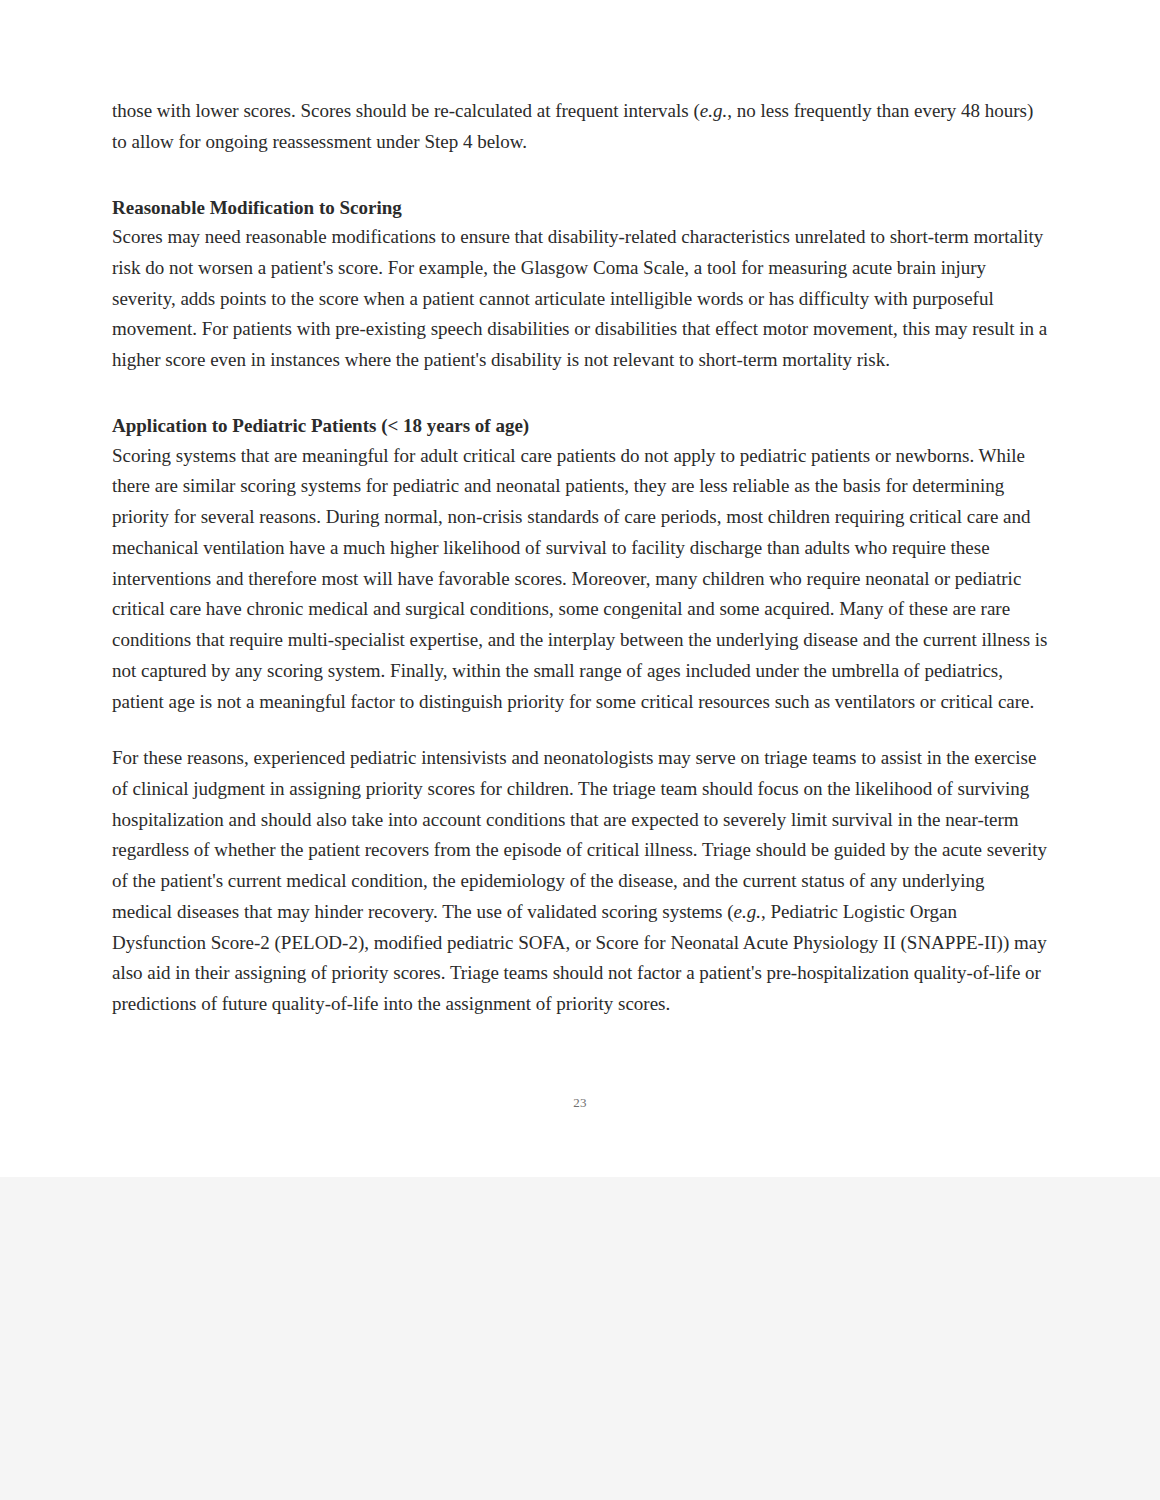those with lower scores. Scores should be re-calculated at frequent intervals (e.g., no less frequently than every 48 hours) to allow for ongoing reassessment under Step 4 below.
Reasonable Modification to Scoring
Scores may need reasonable modifications to ensure that disability-related characteristics unrelated to short-term mortality risk do not worsen a patient's score. For example, the Glasgow Coma Scale, a tool for measuring acute brain injury severity, adds points to the score when a patient cannot articulate intelligible words or has difficulty with purposeful movement. For patients with pre-existing speech disabilities or disabilities that effect motor movement, this may result in a higher score even in instances where the patient's disability is not relevant to short-term mortality risk.
Application to Pediatric Patients (< 18 years of age)
Scoring systems that are meaningful for adult critical care patients do not apply to pediatric patients or newborns. While there are similar scoring systems for pediatric and neonatal patients, they are less reliable as the basis for determining priority for several reasons. During normal, non-crisis standards of care periods, most children requiring critical care and mechanical ventilation have a much higher likelihood of survival to facility discharge than adults who require these interventions and therefore most will have favorable scores. Moreover, many children who require neonatal or pediatric critical care have chronic medical and surgical conditions, some congenital and some acquired. Many of these are rare conditions that require multi-specialist expertise, and the interplay between the underlying disease and the current illness is not captured by any scoring system. Finally, within the small range of ages included under the umbrella of pediatrics, patient age is not a meaningful factor to distinguish priority for some critical resources such as ventilators or critical care.
For these reasons, experienced pediatric intensivists and neonatologists may serve on triage teams to assist in the exercise of clinical judgment in assigning priority scores for children. The triage team should focus on the likelihood of surviving hospitalization and should also take into account conditions that are expected to severely limit survival in the near-term regardless of whether the patient recovers from the episode of critical illness. Triage should be guided by the acute severity of the patient's current medical condition, the epidemiology of the disease, and the current status of any underlying medical diseases that may hinder recovery. The use of validated scoring systems (e.g., Pediatric Logistic Organ Dysfunction Score-2 (PELOD-2), modified pediatric SOFA, or Score for Neonatal Acute Physiology II (SNAPPE-II)) may also aid in their assigning of priority scores. Triage teams should not factor a patient's pre-hospitalization quality-of-life or predictions of future quality-of-life into the assignment of priority scores.
23